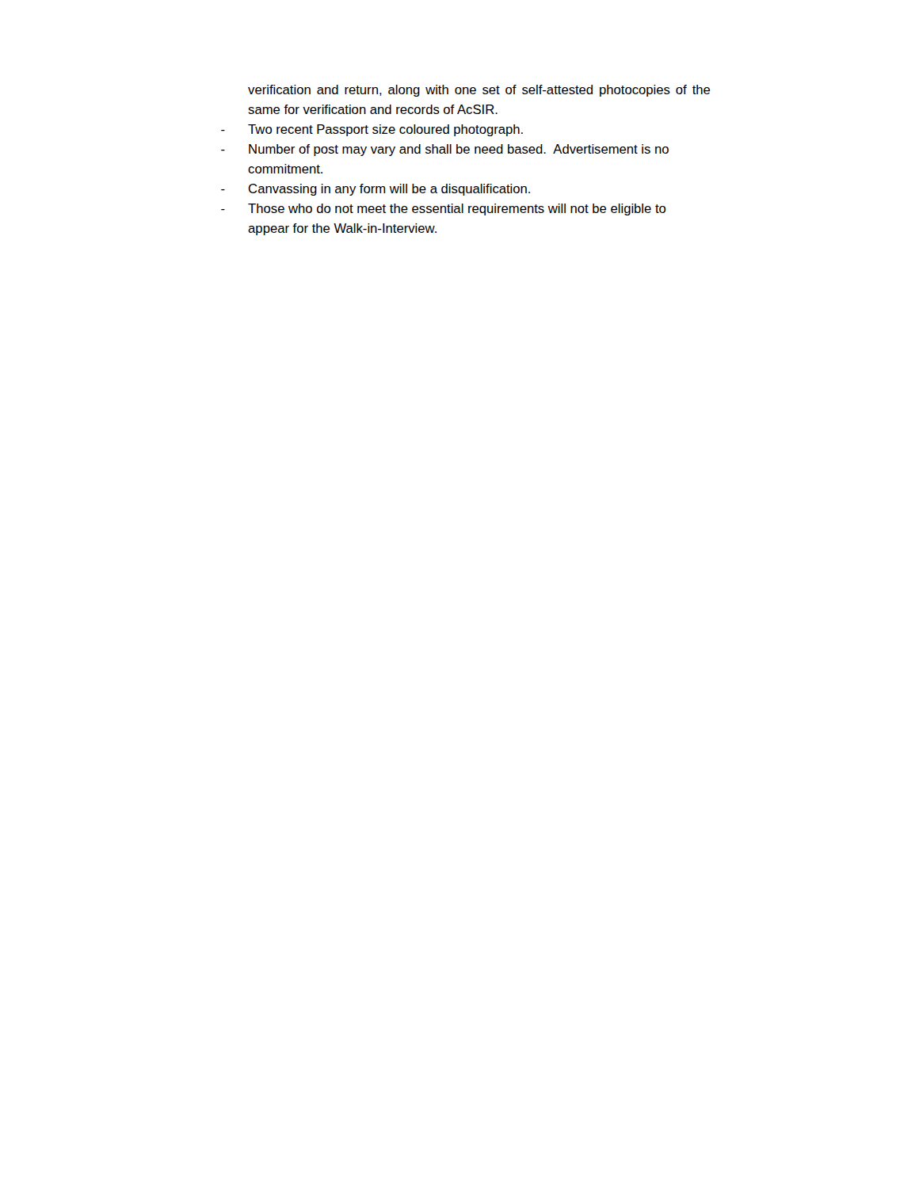verification and return, along with one set of self-attested photocopies of the same for verification and records of AcSIR.
Two recent Passport size coloured photograph.
Number of post may vary and shall be need based. Advertisement is no commitment.
Canvassing in any form will be a disqualification.
Those who do not meet the essential requirements will not be eligible to appear for the Walk-in-Interview.